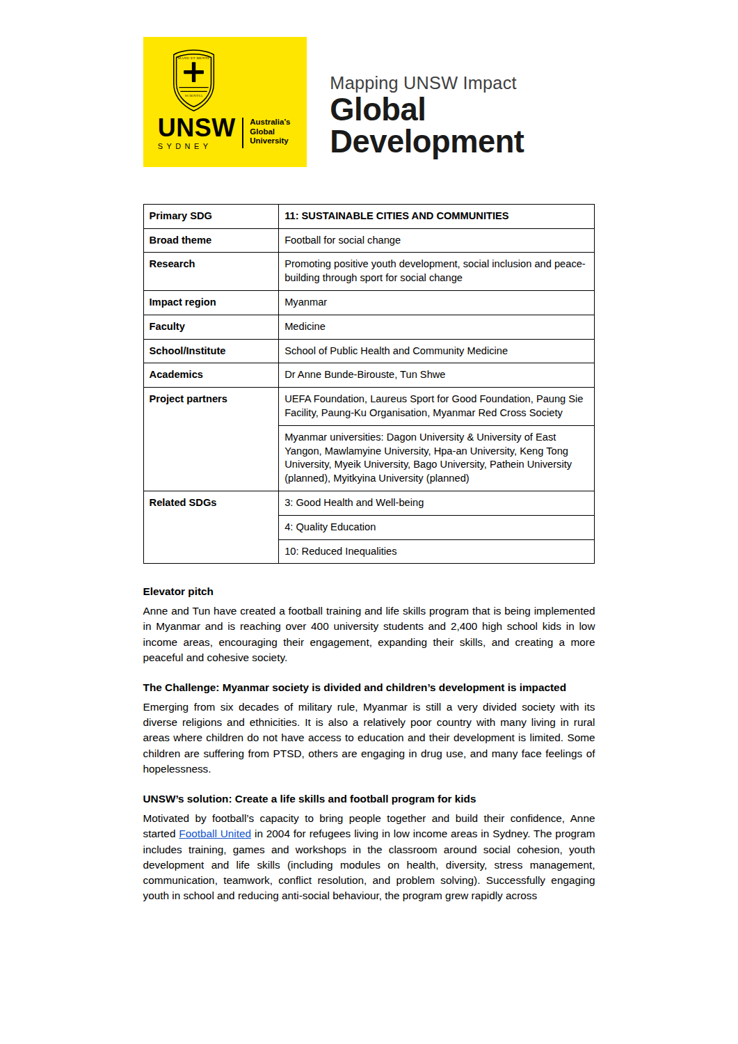MANU ET MENTE SCIENTIA
UNSW
SYDNEY
Australia’s
Global
University
Mapping UNSW Impact
Global Development
| Primary SDG | 11: SUSTAINABLE CITIES AND COMMUNITIES |
| Broad theme | Football for social change |
| Research | Promoting positive youth development, social inclusion and peace-building through sport for social change |
| Impact region | Myanmar |
| Faculty | Medicine |
| School/Institute | School of Public Health and Community Medicine |
| Academics | Dr Anne Bunde-Birouste, Tun Shwe |
| Project partners | UEFA Foundation, Laureus Sport for Good Foundation, Paung Sie Facility, Paung-Ku Organisation, Myanmar Red Cross Society |
| Myanmar universities: Dagon University & University of East Yangon, Mawlamyine University, Hpa-an University, Keng Tong University, Myeik University, Bago University, Pathein University (planned), Myitkyina University (planned) |
| Related SDGs | 3: Good Health and Well-being |
| 4: Quality Education |
| 10: Reduced Inequalities |
Elevator pitch
Anne and Tun have created a football training and life skills program that is being implemented in Myanmar and is reaching over 400 university students and 2,400 high school kids in low income areas, encouraging their engagement, expanding their skills, and creating a more peaceful and cohesive society.
The Challenge: Myanmar society is divided and children’s development is impacted
Emerging from six decades of military rule, Myanmar is still a very divided society with its diverse religions and ethnicities. It is also a relatively poor country with many living in rural areas where children do not have access to education and their development is limited. Some children are suffering from PTSD, others are engaging in drug use, and many face feelings of hopelessness.
UNSW’s solution: Create a life skills and football program for kids
Motivated by football’s capacity to bring people together and build their confidence, Anne started Football United in 2004 for refugees living in low income areas in Sydney. The program includes training, games and workshops in the classroom around social cohesion, youth development and life skills (including modules on health, diversity, stress management, communication, teamwork, conflict resolution, and problem solving). Successfully engaging youth in school and reducing anti-social behaviour, the program grew rapidly across